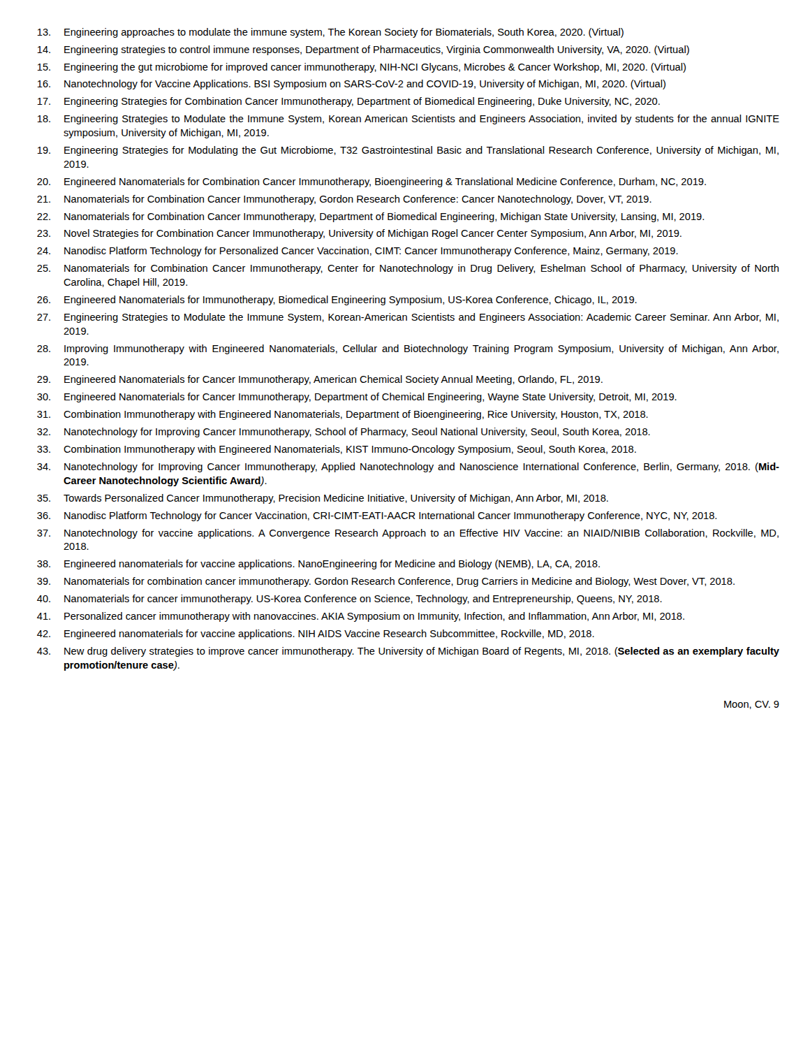Engineering approaches to modulate the immune system, The Korean Society for Biomaterials, South Korea, 2020. (Virtual)
Engineering strategies to control immune responses, Department of Pharmaceutics, Virginia Commonwealth University, VA, 2020. (Virtual)
Engineering the gut microbiome for improved cancer immunotherapy, NIH-NCI Glycans, Microbes & Cancer Workshop, MI, 2020. (Virtual)
Nanotechnology for Vaccine Applications. BSI Symposium on SARS-CoV-2 and COVID-19, University of Michigan, MI, 2020. (Virtual)
Engineering Strategies for Combination Cancer Immunotherapy, Department of Biomedical Engineering, Duke University, NC, 2020.
Engineering Strategies to Modulate the Immune System, Korean American Scientists and Engineers Association, invited by students for the annual IGNITE symposium, University of Michigan, MI, 2019.
Engineering Strategies for Modulating the Gut Microbiome, T32 Gastrointestinal Basic and Translational Research Conference, University of Michigan, MI, 2019.
Engineered Nanomaterials for Combination Cancer Immunotherapy, Bioengineering & Translational Medicine Conference, Durham, NC, 2019.
Nanomaterials for Combination Cancer Immunotherapy, Gordon Research Conference: Cancer Nanotechnology, Dover, VT, 2019.
Nanomaterials for Combination Cancer Immunotherapy, Department of Biomedical Engineering, Michigan State University, Lansing, MI, 2019.
Novel Strategies for Combination Cancer Immunotherapy, University of Michigan Rogel Cancer Center Symposium, Ann Arbor, MI, 2019.
Nanodisc Platform Technology for Personalized Cancer Vaccination, CIMT: Cancer Immunotherapy Conference, Mainz, Germany, 2019.
Nanomaterials for Combination Cancer Immunotherapy, Center for Nanotechnology in Drug Delivery, Eshelman School of Pharmacy, University of North Carolina, Chapel Hill, 2019.
Engineered Nanomaterials for Immunotherapy, Biomedical Engineering Symposium, US-Korea Conference, Chicago, IL, 2019.
Engineering Strategies to Modulate the Immune System, Korean-American Scientists and Engineers Association: Academic Career Seminar. Ann Arbor, MI, 2019.
Improving Immunotherapy with Engineered Nanomaterials, Cellular and Biotechnology Training Program Symposium, University of Michigan, Ann Arbor, 2019.
Engineered Nanomaterials for Cancer Immunotherapy, American Chemical Society Annual Meeting, Orlando, FL, 2019.
Engineered Nanomaterials for Cancer Immunotherapy, Department of Chemical Engineering, Wayne State University, Detroit, MI, 2019.
Combination Immunotherapy with Engineered Nanomaterials, Department of Bioengineering, Rice University, Houston, TX, 2018.
Nanotechnology for Improving Cancer Immunotherapy, School of Pharmacy, Seoul National University, Seoul, South Korea, 2018.
Combination Immunotherapy with Engineered Nanomaterials, KIST Immuno-Oncology Symposium, Seoul, South Korea, 2018.
Nanotechnology for Improving Cancer Immunotherapy, Applied Nanotechnology and Nanoscience International Conference, Berlin, Germany, 2018. (Mid-Career Nanotechnology Scientific Award).
Towards Personalized Cancer Immunotherapy, Precision Medicine Initiative, University of Michigan, Ann Arbor, MI, 2018.
Nanodisc Platform Technology for Cancer Vaccination, CRI-CIMT-EATI-AACR International Cancer Immunotherapy Conference, NYC, NY, 2018.
Nanotechnology for vaccine applications. A Convergence Research Approach to an Effective HIV Vaccine: an NIAID/NIBIB Collaboration, Rockville, MD, 2018.
Engineered nanomaterials for vaccine applications. NanoEngineering for Medicine and Biology (NEMB), LA, CA, 2018.
Nanomaterials for combination cancer immunotherapy. Gordon Research Conference, Drug Carriers in Medicine and Biology, West Dover, VT, 2018.
Nanomaterials for cancer immunotherapy. US-Korea Conference on Science, Technology, and Entrepreneurship, Queens, NY, 2018.
Personalized cancer immunotherapy with nanovaccines. AKIA Symposium on Immunity, Infection, and Inflammation, Ann Arbor, MI, 2018.
Engineered nanomaterials for vaccine applications. NIH AIDS Vaccine Research Subcommittee, Rockville, MD, 2018.
New drug delivery strategies to improve cancer immunotherapy. The University of Michigan Board of Regents, MI, 2018. (Selected as an exemplary faculty promotion/tenure case).
Moon, CV. 9